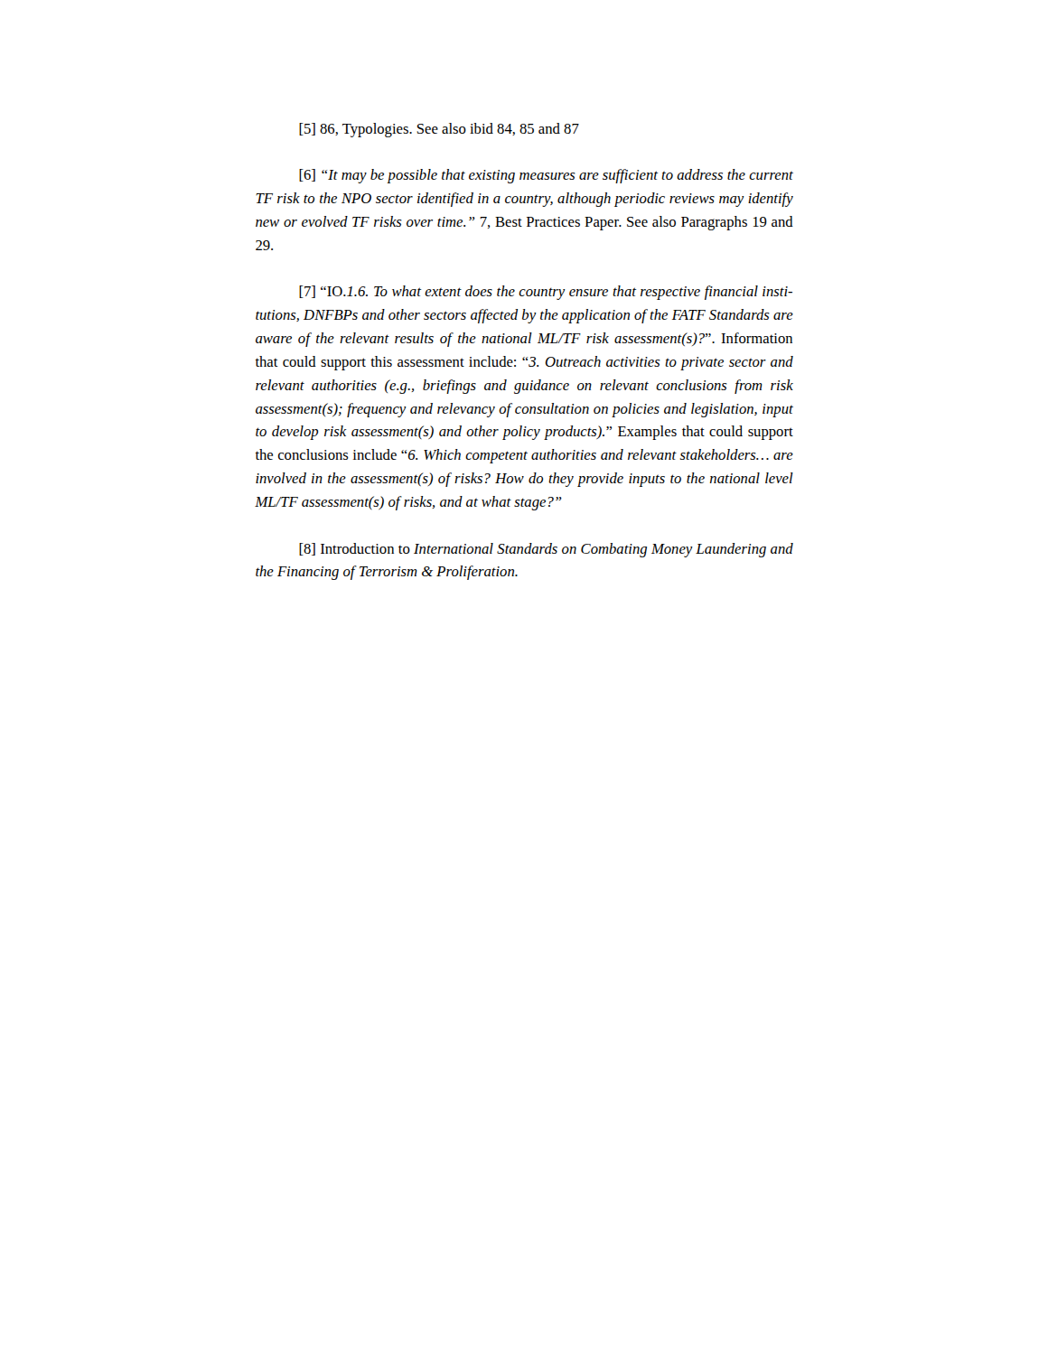[5] 86, Typologies. See also ibid 84, 85 and 87
[6] “It may be possible that existing measures are sufficient to address the current TF risk to the NPO sector identified in a country, although periodic reviews may identify new or evolved TF risks over time.” 7, Best Practices Paper. See also Paragraphs 19 and 29.
[7] “IO.1.6. To what extent does the country ensure that respective financial institutions, DNFBPs and other sectors affected by the application of the FATF Standards are aware of the relevant results of the national ML/TF risk assessment(s)?”. Information that could support this assessment include: “3. Outreach activities to private sector and relevant authorities (e.g., briefings and guidance on relevant conclusions from risk assessment(s); frequency and relevancy of consultation on policies and legislation, input to develop risk assessment(s) and other policy products).” Examples that could support the conclusions include “6. Which competent authorities and relevant stakeholders… are involved in the assessment(s) of risks? How do they provide inputs to the national level ML/TF assessment(s) of risks, and at what stage?”
[8] Introduction to International Standards on Combating Money Laundering and the Financing of Terrorism & Proliferation.